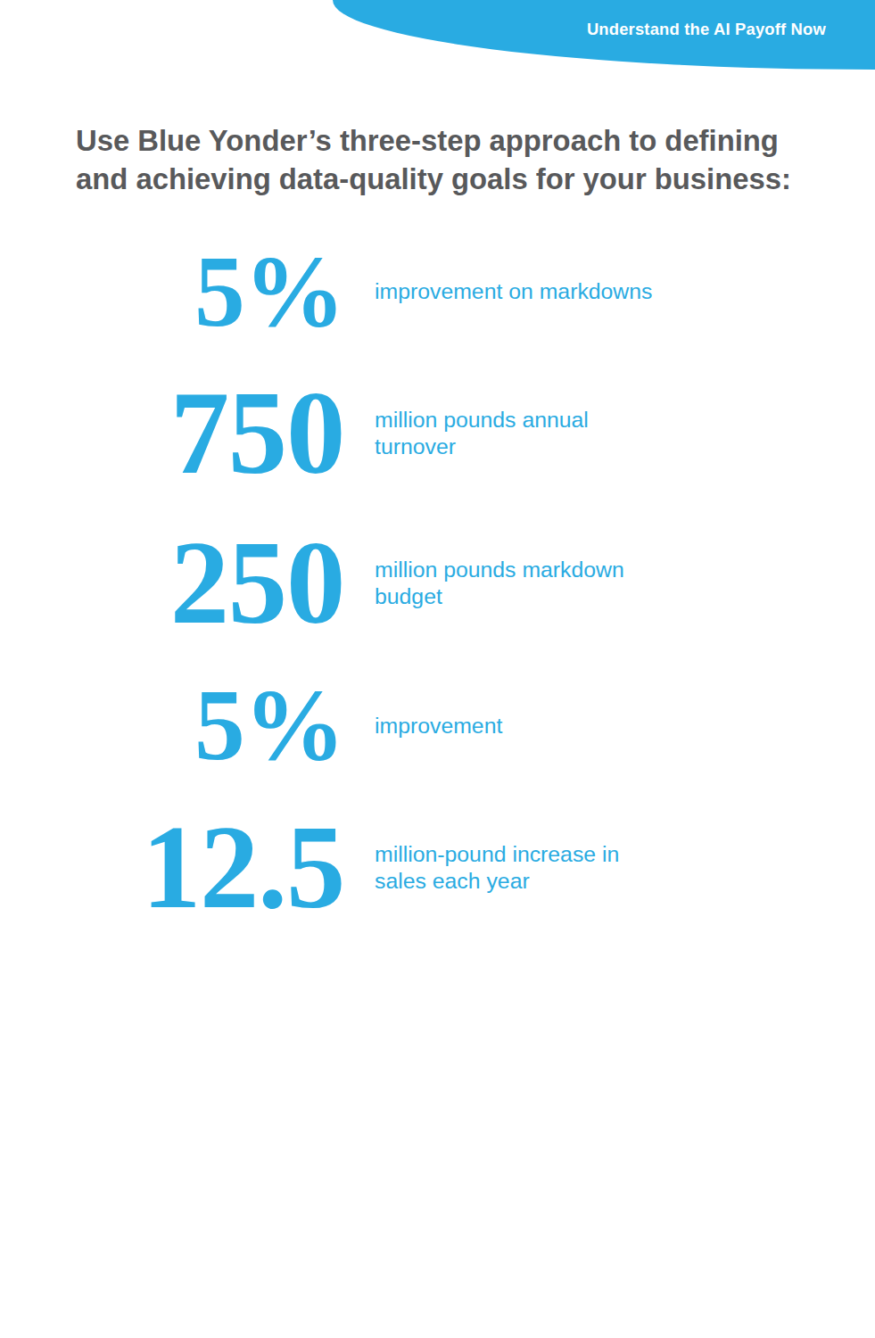Understand the AI Payoff Now
Use Blue Yonder’s three-step approach to defining and achieving data-quality goals for your business:
5% improvement on markdowns
750 million pounds annual turnover
250 million pounds markdown budget
5% improvement
12.5 million-pound increase in sales each year